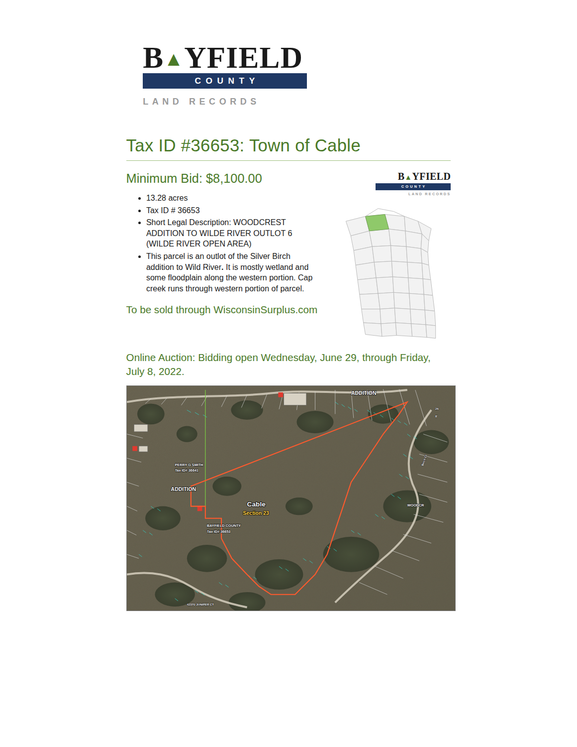B▲YFIELD
COUNTY
LAND RECORDS
Tax ID #36653: Town of Cable
Minimum Bid: $8,100.00
13.28 acres
Tax ID # 36653
Short Legal Description: WOODCREST ADDITION TO WILDE RIVER OUTLOT 6 (WILDE RIVER OPEN AREA)
This parcel is an outlot of the Silver Birch addition to Wild River. It is mostly wetland and some floodplain along the western portion. Cap creek runs through western portion of parcel.
To be sold through WisconsinSurplus.com
B▲YFIELD
COUNTY
LAND RECORDS
Online Auction: Bidding open Wednesday, June 29, through Friday, July 8, 2022.
ADDITION PERRY G SMITH Tax ID# 36641 ADDITION Cable Section 23 BAYFIELD COUNTY Tax ID# 36653 WOODCR Birch Ct 26 8' 42370 JUNIPER CT